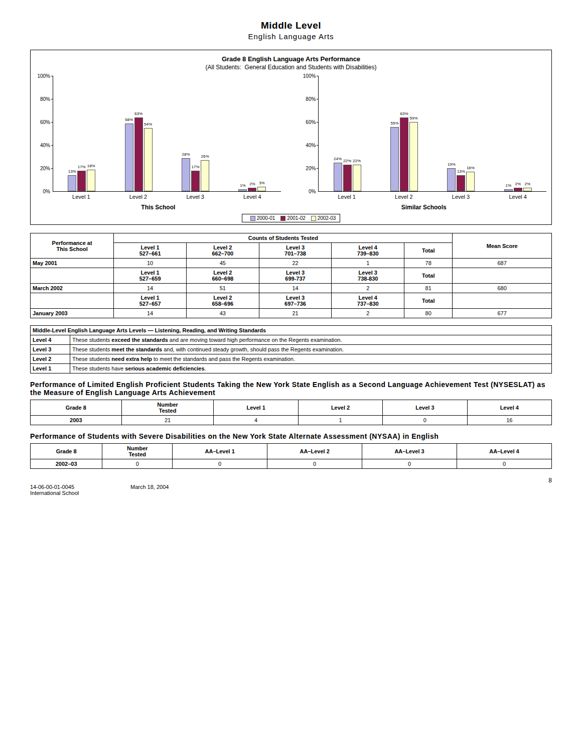Middle Level
English Language Arts
Grade 8 English Language Arts Performance
(All Students: General Education and Students with Disabilities)
100% 80% 60% 40% 20% 0%
13%
17%
18%
58%
63%
54%
28%
17%
26%
1%
2%
3%
Level 1
Level 2
Level 3
Level 4
This School
100% 80% 60% 40% 20% 0%
24%
22%
22%
55%
63%
59%
19%
13%
16%
1%
2%
2%
Level 1
Level 2
Level 3
Level 4
Similar Schools
2000-01 2001-02 2002-03
| Performance at This School | Counts of Students Tested | Mean Score |
| --- | --- | --- |
| Level 1 527–661 | Level 2 662–700 | Level 3 701–738 | Level 4 739–830 | Total |
| May 2001 | 10 | 45 | 22 | 1 | 78 | 687 |
| | Level 1 527–659 | Level 2 660–698 | Level 3 699-737 | Level 3 738-830 | Total | |
| March 2002 | 14 | 51 | 14 | 2 | 81 | 680 |
| | Level 1 527–657 | Level 2 658–696 | Level 3 697–736 | Level 4 737–830 | Total | |
| January 2003 | 14 | 43 | 21 | 2 | 80 | 677 |
| Middle-Level English Language Arts Levels — Listening, Reading, and Writing Standards |
| --- |
| Level 4 | These students exceed the standards and are moving toward high performance on the Regents examination. |
| Level 3 | These students meet the standards and, with continued steady growth, should pass the Regents examination. |
| Level 2 | These students need extra help to meet the standards and pass the Regents examination. |
| Level 1 | These students have serious academic deficiencies . |
Performance of Limited English Proficient Students Taking the New York State English as a Second Language Achievement Test (NYSESLAT) as the Measure of English Language Arts Achievement
| Grade 8 | Number Tested | Level 1 | Level 2 | Level 3 | Level 4 |
| --- | --- | --- | --- | --- | --- |
| 2003 | 21 | 4 | 1 | 0 | 16 |
Performance of Students with Severe Disabilities on the New York State Alternate Assessment (NYSAA) in English
| Grade 8 | Number Tested | AA–Level 1 | AA–Level 2 | AA–Level 3 | AA–Level 4 |
| --- | --- | --- | --- | --- | --- |
| 2002–03 | 0 | 0 | 0 | 0 | 0 |
8
14-06-00-01-0045
International School
March 18, 2004